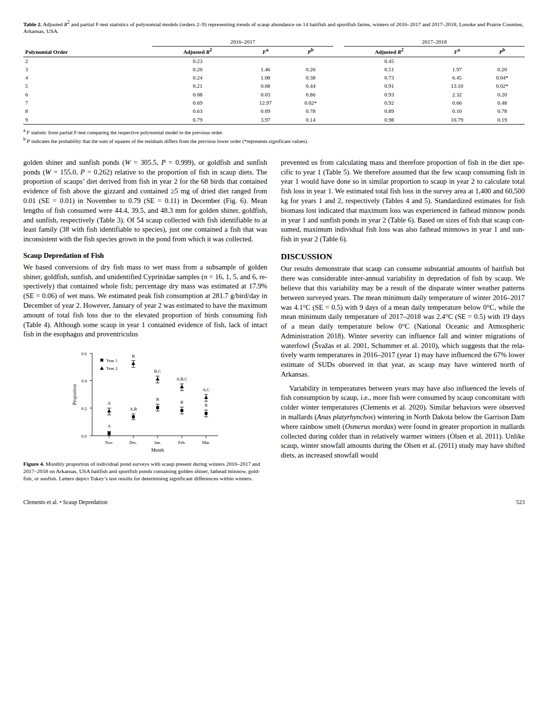Table 2. Adjusted R2 and partial F-test statistics of polynomial models (orders 2–9) representing trends of scaup abundance on 14 baitfish and sportfish farms, winters of 2016–2017 and 2017–2018, Lonoke and Prairie Counties, Arkansas, USA.
| | 2016–2017 | | 2017–2018 |
| Polynomial Order | Adjusted R 2 | F a | P b | | Adjusted R 2 | F a | P b |
| 2 | 0.23 | | | | 0.45 | | |
| 3 | 0.26 | 1.46 | 0.26 | | 0.51 | 1.97 | 0.20 |
| 4 | 0.24 | 1.08 | 0.38 | | 0.73 | 6.45 | 0.04* |
| 5 | 0.21 | 0.68 | 0.44 | | 0.91 | 13.10 | 0.02* |
| 6 | 0.08 | 0.03 | 0.86 | | 0.93 | 2.32 | 0.20 |
| 7 | 0.69 | 12.97 | 0.02* | | 0.92 | 0.66 | 0.48 |
| 8 | 0.63 | 0.09 | 0.78 | | 0.89 | 0.10 | 0.78 |
| 9 | 0.79 | 3.97 | 0.14 | | 0.98 | 10.79 | 0.19 |
a F statistic from partial F-test comparing the respective polynomial model to the previous order.
b P indicates the probability that the sum of squares of the residuals differs from the previous lower order (*represents significant values).
golden shiner and sunfish ponds (W = 305.5, P = 0.999), or goldfish and sunfish ponds (W = 155.0, P = 0.262) relative to the proportion of fish in scaup diets. The proportion of scaups’ diet derived from fish in year 2 for the 68 birds that contained evidence of fish above the gizzard and contained ≥5 mg of dried diet ranged from 0.01 (SE = 0.01) in November to 0.79 (SE = 0.11) in December (Fig. 6). Mean lengths of fish consumed were 44.4, 39.5, and 48.3 mm for golden shiner, goldfish, and sunfish, respectively (Table 3). Of 54 scaup collected with fish identifiable to at least family (38 with fish identifiable to species), just one contained a fish that was inconsistent with the fish species grown in the pond from which it was collected.
Scaup Depredation of Fish
We based conversions of dry fish mass to wet mass from a subsample of golden shiner, goldfish, sunfish, and unidentified Cyprinidae samples (n = 16, 1, 5, and 6, respectively) that contained whole fish; percentage dry mass was estimated at 17.9% (SE = 0.06) of wet mass. We estimated peak fish consumption at 281.7 g/bird/day in December of year 2. However, January of year 2 was estimated to have the maximum amount of total fish loss due to the elevated proportion of birds consuming fish (Table 4). Although some scaup in year 1 contained evidence of fish, lack of intact fish in the esophagus and proventriculus
0.0 0.2 0.4 0.6 Proportion Nov. Dec. Jan. Feb. Mar. Month Year 1 Year 2 A A,B B B B A B B,C A,B,C A,C
Figure 4. Monthly proportion of individual pond surveys with scaup present during winters 2016–2017 and 2017–2018 on Arkansas, USA baitfish and sportfish ponds containing golden shiner, fathead minnow, goldfish, or sunfish. Letters depict Tukey’s test results for determining significant differences within winters.
prevented us from calculating mass and therefore proportion of fish in the diet specific to year 1 (Table 5). We therefore assumed that the few scaup consuming fish in year 1 would have done so in similar proportion to scaup in year 2 to calculate total fish loss in year 1. We estimated total fish loss in the survey area at 1,400 and 60,500 kg for years 1 and 2, respectively (Tables 4 and 5). Standardized estimates for fish biomass lost indicated that maximum loss was experienced in fathead minnow ponds in year 1 and sunfish ponds in year 2 (Table 6). Based on sizes of fish that scaup consumed, maximum individual fish loss was also fathead minnows in year 1 and sunfish in year 2 (Table 6).
DISCUSSION
Our results demonstrate that scaup can consume substantial amounts of baitfish but there was considerable inter-annual variability in depredation of fish by scaup. We believe that this variability may be a result of the disparate winter weather patterns between surveyed years. The mean minimum daily temperature of winter 2016–2017 was 4.1°C (SE = 0.5) with 9 days of a mean daily temperature below 0°C, while the mean minimum daily temperature of 2017–2018 was 2.4°C (SE = 0.5) with 19 days of a mean daily temperature below 0°C (National Oceanic and Atmospheric Administration 2018). Winter severity can influence fall and winter migrations of waterfowl (Švažas et al. 2001, Schummer et al. 2010), which suggests that the relatively warm temperatures in 2016–2017 (year 1) may have influenced the 67% lower estimate of SUDs observed in that year, as scaup may have wintered north of Arkansas.
Variability in temperatures between years may have also influenced the levels of fish consumption by scaup, i.e., more fish were consumed by scaup concomitant with colder winter temperatures (Clements et al. 2020). Similar behaviors were observed in mallards (Anas platyrhynchos) wintering in North Dakota below the Garrison Dam where rainbow smelt (Osmerus mordax) were found in greater proportion in mallards collected during colder than in relatively warmer winters (Olsen et al. 2011). Unlike scaup, winter snowfall amounts during the Olsen et al. (2011) study may have shifted diets, as increased snowfall would
Clements et al. • Scaup Depredation
523